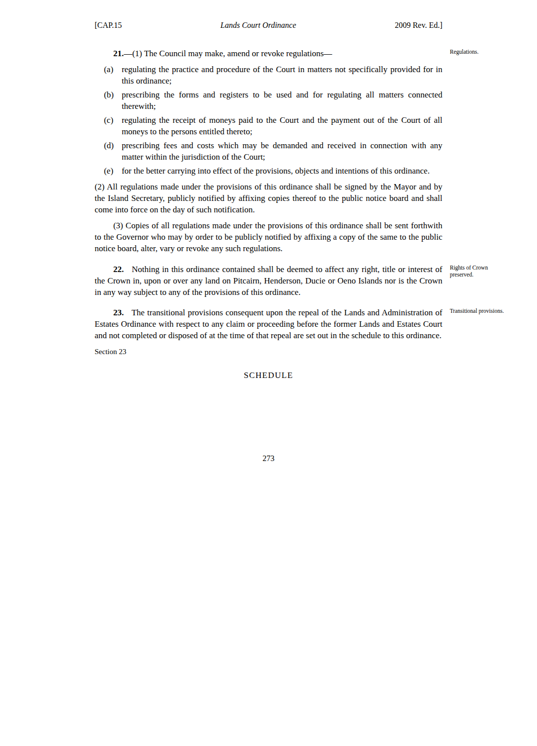[CAP.15 Lands Court Ordinance 2009 Rev. Ed.]
Regulations.
21.—(1) The Council may make, amend or revoke regulations—
(a) regulating the practice and procedure of the Court in matters not specifically provided for in this ordinance;
(b) prescribing the forms and registers to be used and for regulating all matters connected therewith;
(c) regulating the receipt of moneys paid to the Court and the payment out of the Court of all moneys to the persons entitled thereto;
(d) prescribing fees and costs which may be demanded and received in connection with any matter within the jurisdiction of the Court;
(e) for the better carrying into effect of the provisions, objects and intentions of this ordinance.
(2) All regulations made under the provisions of this ordinance shall be signed by the Mayor and by the Island Secretary, publicly notified by affixing copies thereof to the public notice board and shall come into force on the day of such notification.
(3) Copies of all regulations made under the provisions of this ordinance shall be sent forthwith to the Governor who may by order to be publicly notified by affixing a copy of the same to the public notice board, alter, vary or revoke any such regulations.
Rights of Crown preserved.
22. Nothing in this ordinance contained shall be deemed to affect any right, title or interest of the Crown in, upon or over any land on Pitcairn, Henderson, Ducie or Oeno Islands nor is the Crown in any way subject to any of the provisions of this ordinance.
Transitional provisions.
23. The transitional provisions consequent upon the repeal of the Lands and Administration of Estates Ordinance with respect to any claim or proceeding before the former Lands and Estates Court and not completed or disposed of at the time of that repeal are set out in the schedule to this ordinance.
Section 23
SCHEDULE
273